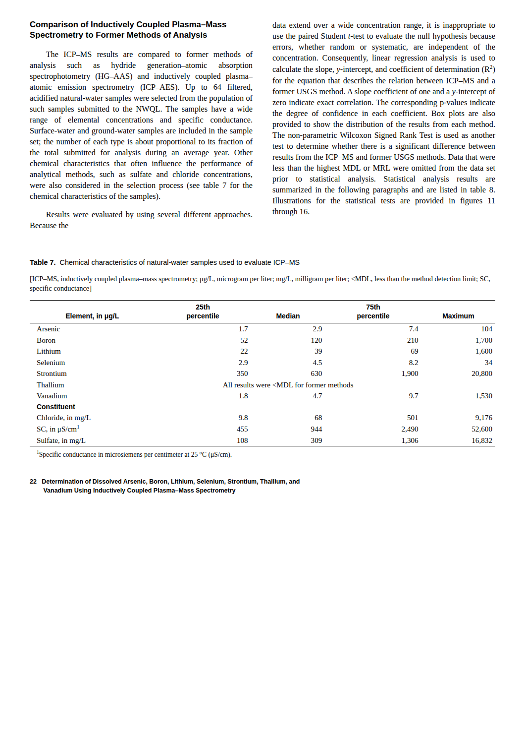Comparison of Inductively Coupled Plasma–Mass Spectrometry to Former Methods of Analysis
The ICP–MS results are compared to former methods of analysis such as hydride generation–atomic absorption spectrophotometry (HG–AAS) and inductively coupled plasma–atomic emission spectrometry (ICP–AES). Up to 64 filtered, acidified natural-water samples were selected from the population of such samples submitted to the NWQL. The samples have a wide range of elemental concentrations and specific conductance. Surface-water and ground-water samples are included in the sample set; the number of each type is about proportional to its fraction of the total submitted for analysis during an average year. Other chemical characteristics that often influence the performance of analytical methods, such as sulfate and chloride concentrations, were also considered in the selection process (see table 7 for the chemical characteristics of the samples).
Results were evaluated by using several different approaches. Because the
data extend over a wide concentration range, it is inappropriate to use the paired Student t-test to evaluate the null hypothesis because errors, whether random or systematic, are independent of the concentration. Consequently, linear regression analysis is used to calculate the slope, y-intercept, and coefficient of determination (R2) for the equation that describes the relation between ICP–MS and a former USGS method. A slope coefficient of one and a y-intercept of zero indicate exact correlation. The corresponding p-values indicate the degree of confidence in each coefficient. Box plots are also provided to show the distribution of the results from each method. The non-parametric Wilcoxon Signed Rank Test is used as another test to determine whether there is a significant difference between results from the ICP–MS and former USGS methods. Data that were less than the highest MDL or MRL were omitted from the data set prior to statistical analysis. Statistical analysis results are summarized in the following paragraphs and are listed in table 8. Illustrations for the statistical tests are provided in figures 11 through 16.
Table 7. Chemical characteristics of natural-water samples used to evaluate ICP–MS
[ICP–MS, inductively coupled plasma–mass spectrometry; μg/L, microgram per liter; mg/L, milligram per liter; <MDL, less than the method detection limit; SC, specific conductance]
| Element, in μg/L | 25th percentile | Median | 75th percentile | Maximum |
| --- | --- | --- | --- | --- |
| Arsenic | 1.7 | 2.9 | 7.4 | 104 |
| Boron | 52 | 120 | 210 | 1,700 |
| Lithium | 22 | 39 | 69 | 1,600 |
| Selenium | 2.9 | 4.5 | 8.2 | 34 |
| Strontium | 350 | 630 | 1,900 | 20,800 |
| Thallium | All results were <MDL for former methods | |
| Vanadium | 1.8 | 4.7 | 9.7 | 1,530 |
| Constituent |
| Chloride, in mg/L | 9.8 | 68 | 501 | 9,176 |
| SC, in μS/cm 1 | 455 | 944 | 2,490 | 52,600 |
| Sulfate, in mg/L | 108 | 309 | 1,306 | 16,832 |
1Specific conductance in microsiemens per centimeter at 25 °C (μS/cm).
22 Determination of Dissolved Arsenic, Boron, Lithium, Selenium, Strontium, Thallium, and Vanadium Using Inductively Coupled Plasma–Mass Spectrometry